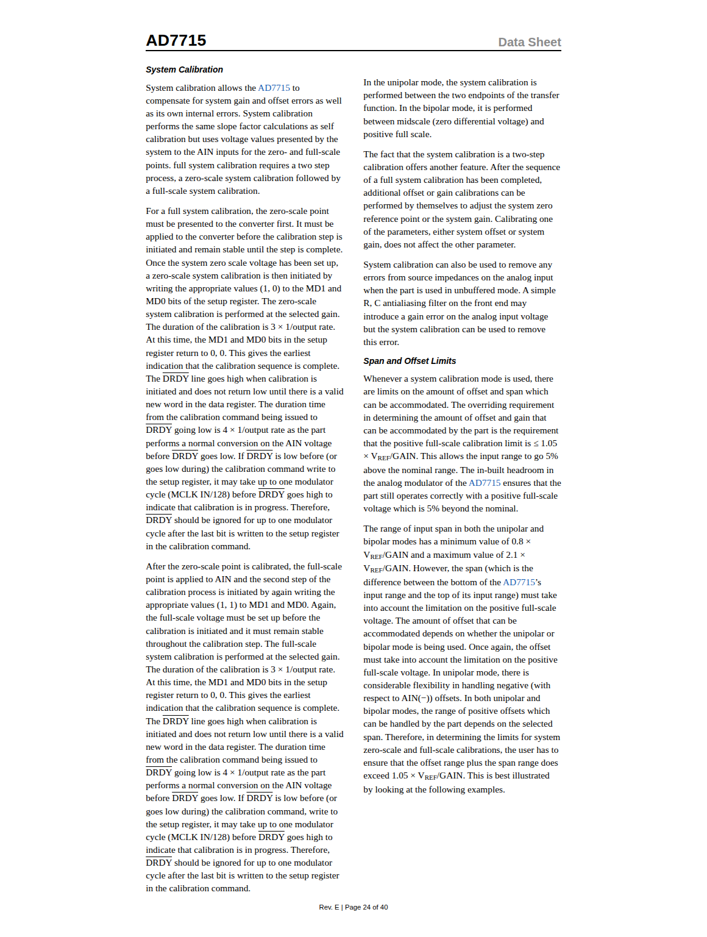AD7715
Data Sheet
System Calibration
System calibration allows the AD7715 to compensate for system gain and offset errors as well as its own internal errors. System calibration performs the same slope factor calculations as self calibration but uses voltage values presented by the system to the AIN inputs for the zero- and full-scale points. full system calibration requires a two step process, a zero-scale system calibration followed by a full-scale system calibration.
For a full system calibration, the zero-scale point must be presented to the converter first. It must be applied to the converter before the calibration step is initiated and remain stable until the step is complete. Once the system zero scale voltage has been set up, a zero-scale system calibration is then initiated by writing the appropriate values (1, 0) to the MD1 and MD0 bits of the setup register. The zero-scale system calibration is performed at the selected gain. The duration of the calibration is 3 × 1/output rate. At this time, the MD1 and MD0 bits in the setup register return to 0, 0. This gives the earliest indication that the calibration sequence is complete. The DRDY line goes high when calibration is initiated and does not return low until there is a valid new word in the data register. The duration time from the calibration command being issued to DRDY going low is 4 × 1/output rate as the part performs a normal conversion on the AIN voltage before DRDY goes low. If DRDY is low before (or goes low during) the calibration command write to the setup register, it may take up to one modulator cycle (MCLK IN/128) before DRDY goes high to indicate that calibration is in progress. Therefore, DRDY should be ignored for up to one modulator cycle after the last bit is written to the setup register in the calibration command.
After the zero-scale point is calibrated, the full-scale point is applied to AIN and the second step of the calibration process is initiated by again writing the appropriate values (1, 1) to MD1 and MD0. Again, the full-scale voltage must be set up before the calibration is initiated and it must remain stable throughout the calibration step. The full-scale system calibration is performed at the selected gain. The duration of the calibration is 3 × 1/output rate. At this time, the MD1 and MD0 bits in the setup register return to 0, 0. This gives the earliest indication that the calibration sequence is complete. The DRDY line goes high when calibration is initiated and does not return low until there is a valid new word in the data register. The duration time from the calibration command being issued to DRDY going low is 4 × 1/output rate as the part performs a normal conversion on the AIN voltage before DRDY goes low. If DRDY is low before (or goes low during) the calibration command, write to the setup register, it may take up to one modulator cycle (MCLK IN/128) before DRDY goes high to indicate that calibration is in progress. Therefore, DRDY should be ignored for up to one modulator cycle after the last bit is written to the setup register in the calibration command.
In the unipolar mode, the system calibration is performed between the two endpoints of the transfer function. In the bipolar mode, it is performed between midscale (zero differential voltage) and positive full scale.
The fact that the system calibration is a two-step calibration offers another feature. After the sequence of a full system calibration has been completed, additional offset or gain calibrations can be performed by themselves to adjust the system zero reference point or the system gain. Calibrating one of the parameters, either system offset or system gain, does not affect the other parameter.
System calibration can also be used to remove any errors from source impedances on the analog input when the part is used in unbuffered mode. A simple R, C antialiasing filter on the front end may introduce a gain error on the analog input voltage but the system calibration can be used to remove this error.
Span and Offset Limits
Whenever a system calibration mode is used, there are limits on the amount of offset and span which can be accommodated. The overriding requirement in determining the amount of offset and gain that can be accommodated by the part is the requirement that the positive full-scale calibration limit is ≤ 1.05 × VREF/GAIN. This allows the input range to go 5% above the nominal range. The in-built headroom in the analog modulator of the AD7715 ensures that the part still operates correctly with a positive full-scale voltage which is 5% beyond the nominal.
The range of input span in both the unipolar and bipolar modes has a minimum value of 0.8 × VREF/GAIN and a maximum value of 2.1 × VREF/GAIN. However, the span (which is the difference between the bottom of the AD7715’s input range and the top of its input range) must take into account the limitation on the positive full-scale voltage. The amount of offset that can be accommodated depends on whether the unipolar or bipolar mode is being used. Once again, the offset must take into account the limitation on the positive full-scale voltage. In unipolar mode, there is considerable flexibility in handling negative (with respect to AIN(−)) offsets. In both unipolar and bipolar modes, the range of positive offsets which can be handled by the part depends on the selected span. Therefore, in determining the limits for system zero-scale and full-scale calibrations, the user has to ensure that the offset range plus the span range does exceed 1.05 × VREF/GAIN. This is best illustrated by looking at the following examples.
Rev. E | Page 24 of 40